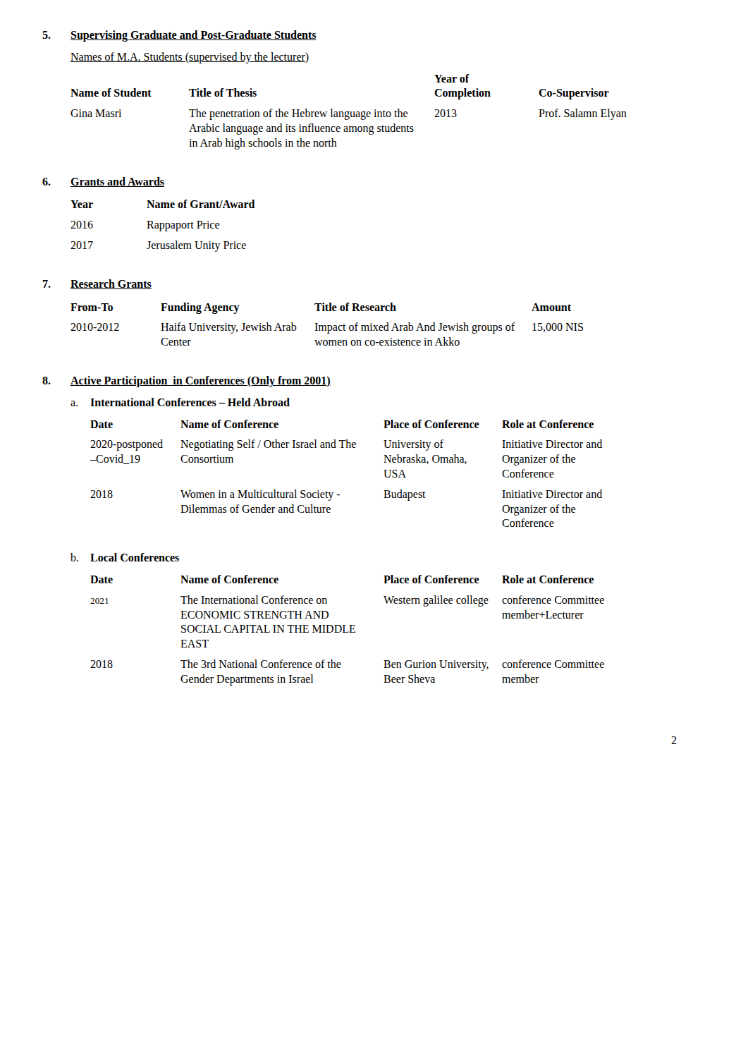5. Supervising Graduate and Post-Graduate Students
Names of M.A. Students (supervised by the lecturer)
| Name of Student | Title of Thesis | Year of Completion | Co-Supervisor |
| --- | --- | --- | --- |
| Gina Masri | The penetration of the Hebrew language into the Arabic language and its influence among students in Arab high schools in the north | 2013 | Prof. Salamn Elyan |
6. Grants and Awards
| Year | Name of Grant/Award |
| --- | --- |
| 2016 | Rappaport Price |
| 2017 | Jerusalem Unity Price |
7. Research Grants
| From-To | Funding Agency | Title of Research | Amount |
| --- | --- | --- | --- |
| 2010-2012 | Haifa University, Jewish Arab Center | Impact of mixed Arab And Jewish groups of women on co-existence in Akko | 15,000 NIS |
8. Active Participation in Conferences (Only from 2001)
a. International Conferences – Held Abroad
| Date | Name of Conference | Place of Conference | Role at Conference |
| --- | --- | --- | --- |
| 2020-postponed –Covid_19 | Negotiating Self / Other Israel and The Consortium | University of Nebraska, Omaha, USA | Initiative Director and Organizer of the Conference |
| 2018 | Women in a Multicultural Society - Dilemmas of Gender and Culture | Budapest | Initiative Director and Organizer of the Conference |
b. Local Conferences
| Date | Name of Conference | Place of Conference | Role at Conference |
| --- | --- | --- | --- |
| 2021 | The International Conference on ECONOMIC STRENGTH AND SOCIAL CAPITAL IN THE MIDDLE EAST | Western galilee college | conference Committee member+Lecturer |
| 2018 | The 3rd National Conference of the Gender Departments in Israel | Ben Gurion University, Beer Sheva | conference Committee member |
2